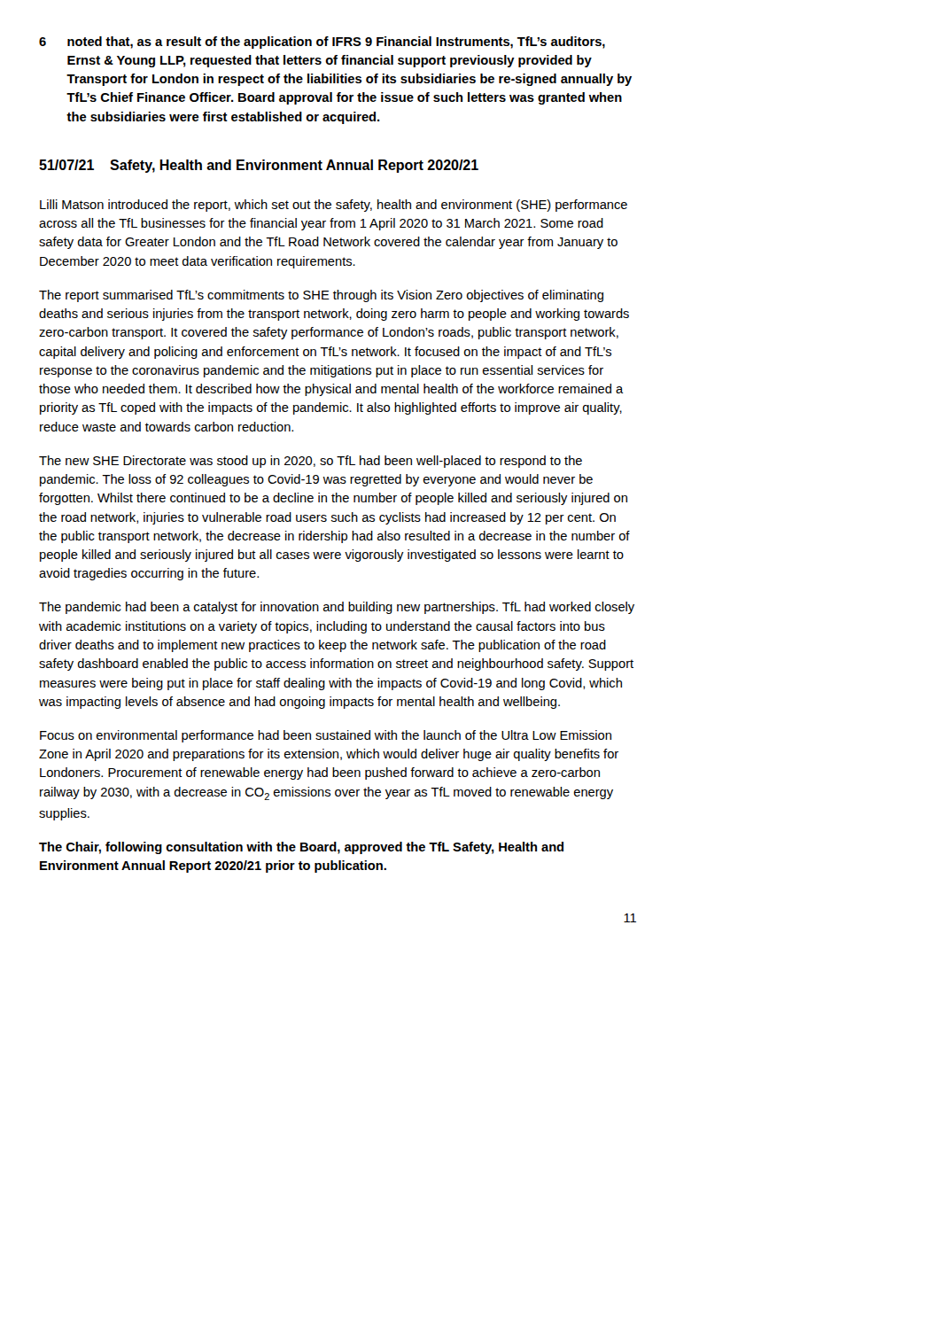6
noted that, as a result of the application of IFRS 9 Financial Instruments, TfL’s auditors, Ernst & Young LLP, requested that letters of financial support previously provided by Transport for London in respect of the liabilities of its subsidiaries be re-signed annually by TfL’s Chief Finance Officer. Board approval for the issue of such letters was granted when the subsidiaries were first established or acquired.
51/07/21 Safety, Health and Environment Annual Report 2020/21
Lilli Matson introduced the report, which set out the safety, health and environment (SHE) performance across all the TfL businesses for the financial year from 1 April 2020 to 31 March 2021. Some road safety data for Greater London and the TfL Road Network covered the calendar year from January to December 2020 to meet data verification requirements.
The report summarised TfL’s commitments to SHE through its Vision Zero objectives of eliminating deaths and serious injuries from the transport network, doing zero harm to people and working towards zero-carbon transport. It covered the safety performance of London’s roads, public transport network, capital delivery and policing and enforcement on TfL’s network. It focused on the impact of and TfL’s response to the coronavirus pandemic and the mitigations put in place to run essential services for those who needed them. It described how the physical and mental health of the workforce remained a priority as TfL coped with the impacts of the pandemic. It also highlighted efforts to improve air quality, reduce waste and towards carbon reduction.
The new SHE Directorate was stood up in 2020, so TfL had been well-placed to respond to the pandemic. The loss of 92 colleagues to Covid-19 was regretted by everyone and would never be forgotten. Whilst there continued to be a decline in the number of people killed and seriously injured on the road network, injuries to vulnerable road users such as cyclists had increased by 12 per cent. On the public transport network, the decrease in ridership had also resulted in a decrease in the number of people killed and seriously injured but all cases were vigorously investigated so lessons were learnt to avoid tragedies occurring in the future.
The pandemic had been a catalyst for innovation and building new partnerships. TfL had worked closely with academic institutions on a variety of topics, including to understand the causal factors into bus driver deaths and to implement new practices to keep the network safe. The publication of the road safety dashboard enabled the public to access information on street and neighbourhood safety. Support measures were being put in place for staff dealing with the impacts of Covid-19 and long Covid, which was impacting levels of absence and had ongoing impacts for mental health and wellbeing.
Focus on environmental performance had been sustained with the launch of the Ultra Low Emission Zone in April 2020 and preparations for its extension, which would deliver huge air quality benefits for Londoners. Procurement of renewable energy had been pushed forward to achieve a zero-carbon railway by 2030, with a decrease in CO2 emissions over the year as TfL moved to renewable energy supplies.
The Chair, following consultation with the Board, approved the TfL Safety, Health and Environment Annual Report 2020/21 prior to publication.
11